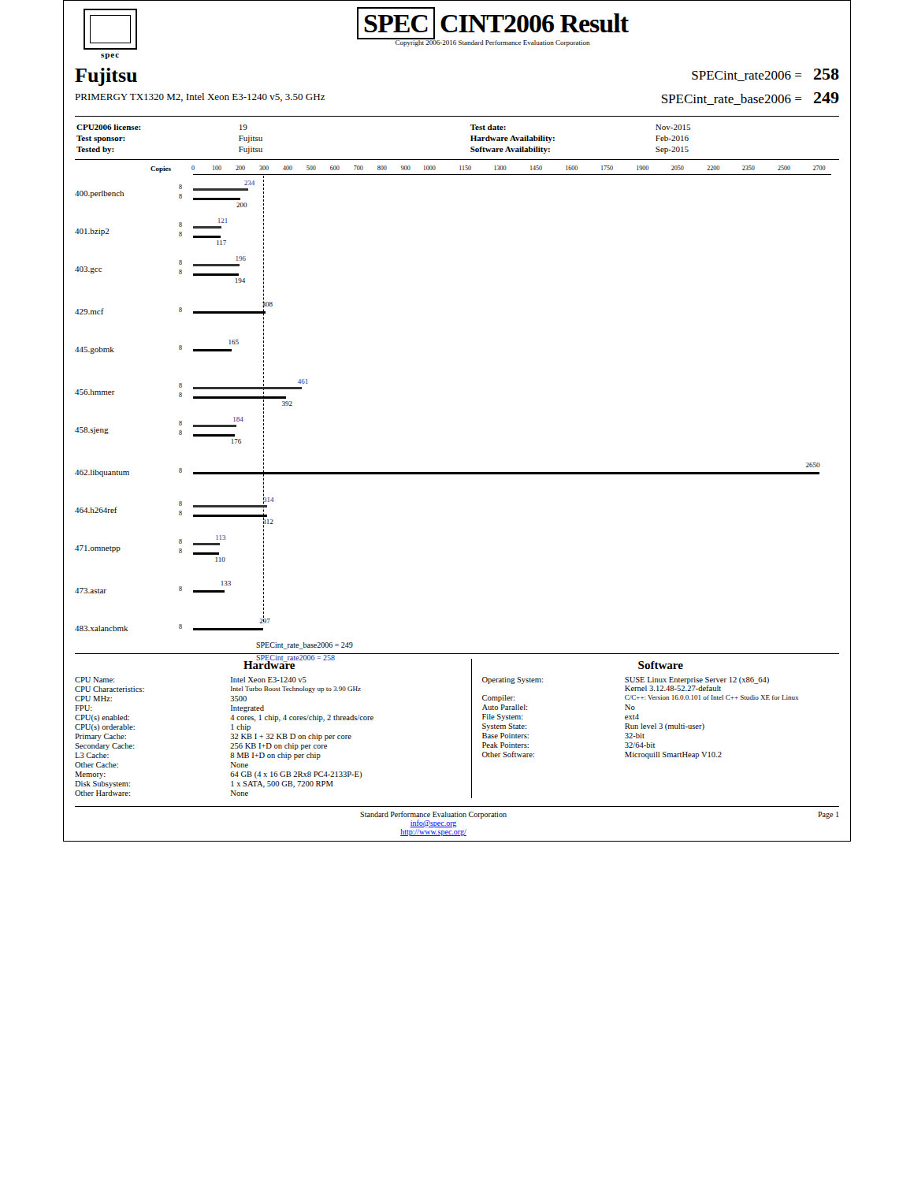spec
SPECCINT2006 Result
Copyright 2006-2016 Standard Performance Evaluation Corporation
Fujitsu
PRIMERGY TX1320 M2, Intel Xeon E3-1240 v5, 3.50 GHz
SPECint_rate2006 = 258
SPECint_rate_base2006 = 249
| CPU2006 license: | 19 | Test date: | Nov-2015 |
| Test sponsor: | Fujitsu | Hardware Availability: | Feb-2016 |
| Tested by: | Fujitsu | Software Availability: | Sep-2015 |
Copies
0 100 200 300 400 500 600 700 800 900 1000 1150 1300 1450 1600 1750 1900 2050 2200 2350 2500 2700
400.perlbench
8
8
234
200
401.bzip2
8
8
121
117
403.gcc
8
8
196
194
429.mcf
8
308
445.gobmk
8
165
456.hmmer
8
8
461
392
458.sjeng
8
8
184
176
462.libquantum
8
2650
464.h264ref
8
8
314
312
471.omnetpp
8
8
113
110
473.astar
8
133
483.xalancbmk
8
297
SPECint_rate_base2006 = 249
SPECint_rate2006 = 258
Hardware
| CPU Name: | Intel Xeon E3-1240 v5 |
| CPU Characteristics: | Intel Turbo Boost Technology up to 3.90 GHz |
| CPU MHz: | 3500 |
| FPU: | Integrated |
| CPU(s) enabled: | 4 cores, 1 chip, 4 cores/chip, 2 threads/core |
| CPU(s) orderable: | 1 chip |
| Primary Cache: | 32 KB I + 32 KB D on chip per core |
| Secondary Cache: | 256 KB I+D on chip per core |
| L3 Cache: | 8 MB I+D on chip per chip |
| Other Cache: | None |
| Memory: | 64 GB (4 x 16 GB 2Rx8 PC4-2133P-E) |
| Disk Subsystem: | 1 x SATA, 500 GB, 7200 RPM |
| Other Hardware: | None |
Software
| Operating System: | SUSE Linux Enterprise Server 12 (x86_64) Kernel 3.12.48-52.27-default |
| Compiler: | C/C++: Version 16.0.0.101 of Intel C++ Studio XE for Linux |
| Auto Parallel: | No |
| File System: | ext4 |
| System State: | Run level 3 (multi-user) |
| Base Pointers: | 32-bit |
| Peak Pointers: | 32/64-bit |
| Other Software: | Microquill SmartHeap V10.2 |
Standard Performance Evaluation Corporation
info@spec.org
http://www.spec.org/
Page 1